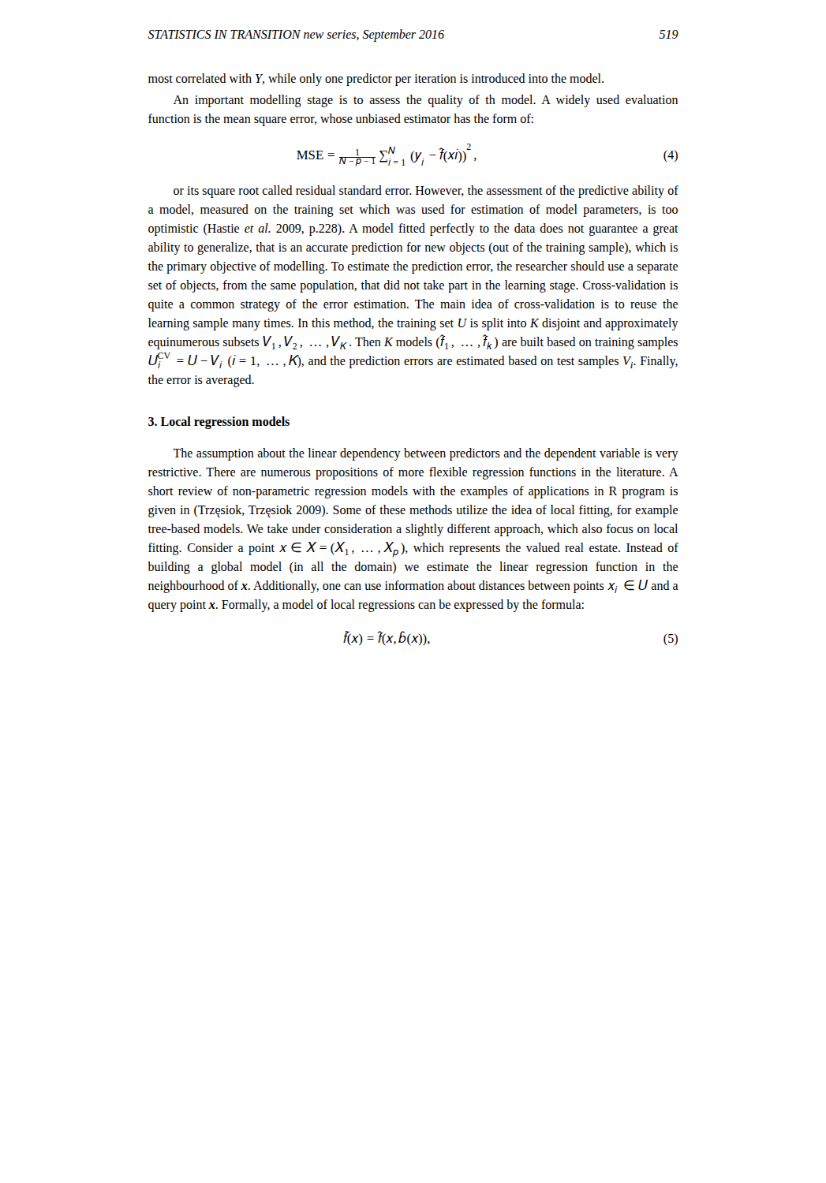STATISTICS IN TRANSITION new series, September 2016 519
most correlated with Y, while only one predictor per iteration is introduced into the model.
An important modelling stage is to assess the quality of th model. A widely used evaluation function is the mean square error, whose unbiased estimator has the form of:
MSE = 1 N−p−1 ∑ i=1 N ( yi − f̂ (xi) ) 2 ,
(4)
or its square root called residual standard error. However, the assessment of the predictive ability of a model, measured on the training set which was used for estimation of model parameters, is too optimistic (Hastie et al. 2009, p.228). A model fitted perfectly to the data does not guarantee a great ability to generalize, that is an accurate prediction for new objects (out of the training sample), which is the primary objective of modelling. To estimate the prediction error, the researcher should use a separate set of objects, from the same population, that did not take part in the learning stage. Cross-validation is quite a common strategy of the error estimation. The main idea of cross-validation is to reuse the learning sample many times. In this method, the training set U is split into K disjoint and approximately equinumerous subsets V1,V2,…,VK. Then K models (f̂1,…,f̂k) are built based on training samples UiCV=U−Vi (i=1,…,K), and the prediction errors are estimated based on test samples Vi. Finally, the error is averaged.
3. Local regression models
The assumption about the linear dependency between predictors and the dependent variable is very restrictive. There are numerous propositions of more flexible regression functions in the literature. A short review of non-parametric regression models with the examples of applications in R program is given in (Trzęsiok, Trzęsiok 2009). Some of these methods utilize the idea of local fitting, for example tree-based models. We take under consideration a slightly different approach, which also focus on local fitting. Consider a point x∈X=(X1,…,Xp), which represents the valued real estate. Instead of building a global model (in all the domain) we estimate the linear regression function in the neighbourhood of x. Additionally, one can use information about distances between points xi∈U and a query point x. Formally, a model of local regressions can be expressed by the formula:
f̃ (x) = f̂ ( x , b̂ (x) ) ,
(5)